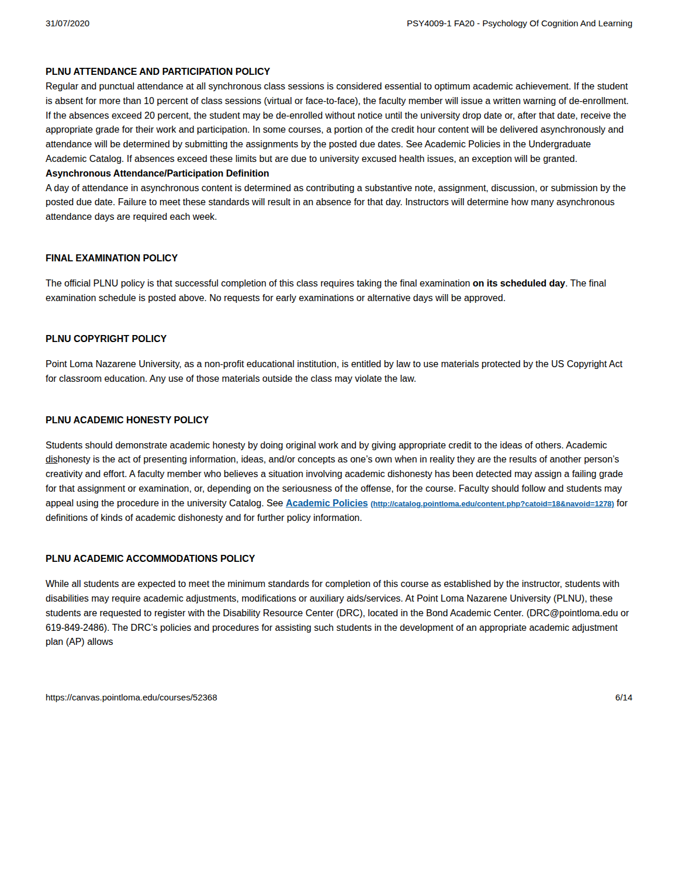31/07/2020 PSY4009-1 FA20 - Psychology Of Cognition And Learning
PLNU ATTENDANCE AND PARTICIPATION POLICY
Regular and punctual attendance at all synchronous class sessions is considered essential to optimum academic achievement. If the student is absent for more than 10 percent of class sessions (virtual or face-to-face), the faculty member will issue a written warning of de-enrollment. If the absences exceed 20 percent, the student may be de-enrolled without notice until the university drop date or, after that date, receive the appropriate grade for their work and participation. In some courses, a portion of the credit hour content will be delivered asynchronously and attendance will be determined by submitting the assignments by the posted due dates. See Academic Policies in the Undergraduate Academic Catalog. If absences exceed these limits but are due to university excused health issues, an exception will be granted.
Asynchronous Attendance/Participation Definition
A day of attendance in asynchronous content is determined as contributing a substantive note, assignment, discussion, or submission by the posted due date. Failure to meet these standards will result in an absence for that day. Instructors will determine how many asynchronous attendance days are required each week.
FINAL EXAMINATION POLICY
The official PLNU policy is that successful completion of this class requires taking the final examination on its scheduled day. The final examination schedule is posted above. No requests for early examinations or alternative days will be approved.
PLNU COPYRIGHT POLICY
Point Loma Nazarene University, as a non-profit educational institution, is entitled by law to use materials protected by the US Copyright Act for classroom education. Any use of those materials outside the class may violate the law.
PLNU ACADEMIC HONESTY POLICY
Students should demonstrate academic honesty by doing original work and by giving appropriate credit to the ideas of others. Academic dishonesty is the act of presenting information, ideas, and/or concepts as one’s own when in reality they are the results of another person’s creativity and effort. A faculty member who believes a situation involving academic dishonesty has been detected may assign a failing grade for that assignment or examination, or, depending on the seriousness of the offense, for the course. Faculty should follow and students may appeal using the procedure in the university Catalog. See Academic Policies (http://catalog.pointloma.edu/content.php?catoid=18&navoid=1278) for definitions of kinds of academic dishonesty and for further policy information.
PLNU ACADEMIC ACCOMMODATIONS POLICY
While all students are expected to meet the minimum standards for completion of this course as established by the instructor, students with disabilities may require academic adjustments, modifications or auxiliary aids/services. At Point Loma Nazarene University (PLNU), these students are requested to register with the Disability Resource Center (DRC), located in the Bond Academic Center. (DRC@pointloma.edu or 619-849-2486). The DRC’s policies and procedures for assisting such students in the development of an appropriate academic adjustment plan (AP) allows
https://canvas.pointloma.edu/courses/52368 6/14